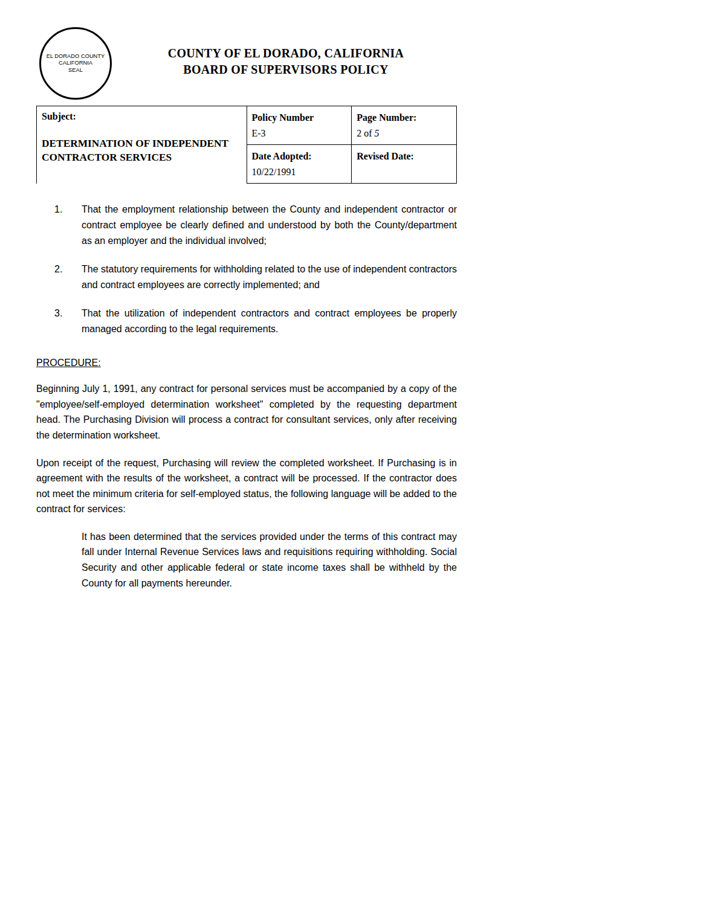EL DORADO COUNTY
CALIFORNIA
SEAL
COUNTY OF EL DORADO, CALIFORNIA
BOARD OF SUPERVISORS POLICY
| Subject: DETERMINATION OF INDEPENDENT CONTRACTOR SERVICES | Policy Number E-3 | Page Number: 2 of 5 |
| Date Adopted: 10/22/1991 | Revised Date: |
That the employment relationship between the County and independent contractor or contract employee be clearly defined and understood by both the County/department as an employer and the individual involved;
The statutory requirements for withholding related to the use of independent contractors and contract employees are correctly implemented; and
That the utilization of independent contractors and contract employees be properly managed according to the legal requirements.
PROCEDURE:
Beginning July 1, 1991, any contract for personal services must be accompanied by a copy of the "employee/self-employed determination worksheet" completed by the requesting department head. The Purchasing Division will process a contract for consultant services, only after receiving the determination worksheet.
Upon receipt of the request, Purchasing will review the completed worksheet. If Purchasing is in agreement with the results of the worksheet, a contract will be processed. If the contractor does not meet the minimum criteria for self-employed status, the following language will be added to the contract for services:
It has been determined that the services provided under the terms of this contract may fall under Internal Revenue Services laws and requisitions requiring withholding. Social Security and other applicable federal or state income taxes shall be withheld by the County for all payments hereunder.